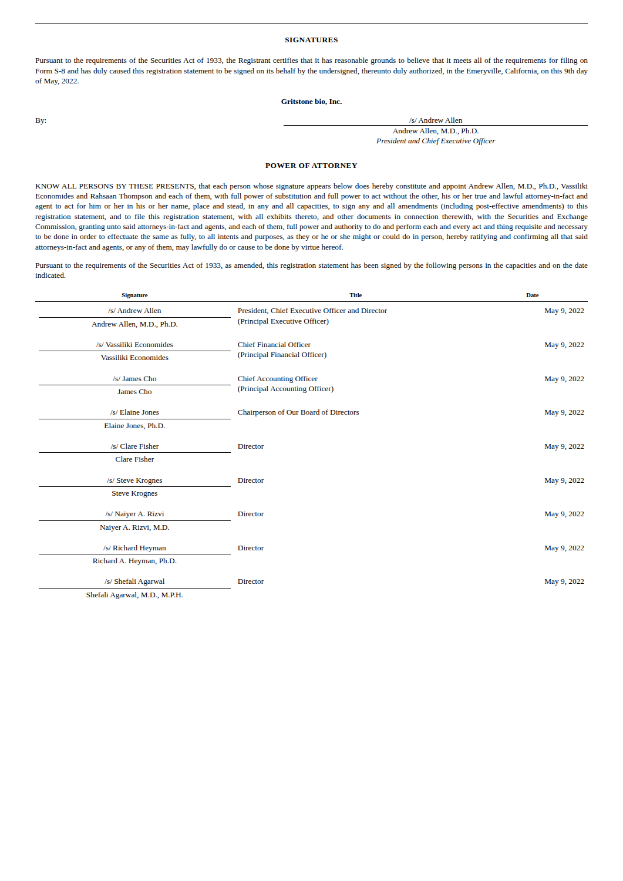SIGNATURES
Pursuant to the requirements of the Securities Act of 1933, the Registrant certifies that it has reasonable grounds to believe that it meets all of the requirements for filing on Form S-8 and has duly caused this registration statement to be signed on its behalf by the undersigned, thereunto duly authorized, in the Emeryville, California, on this 9th day of May, 2022.
Gritstone bio, Inc.
| By: | /s/ Andrew Allen Andrew Allen, M.D., Ph.D. President and Chief Executive Officer |
POWER OF ATTORNEY
KNOW ALL PERSONS BY THESE PRESENTS, that each person whose signature appears below does hereby constitute and appoint Andrew Allen, M.D., Ph.D., Vassiliki Economides and Rahsaan Thompson and each of them, with full power of substitution and full power to act without the other, his or her true and lawful attorney-in-fact and agent to act for him or her in his or her name, place and stead, in any and all capacities, to sign any and all amendments (including post-effective amendments) to this registration statement, and to file this registration statement, with all exhibits thereto, and other documents in connection therewith, with the Securities and Exchange Commission, granting unto said attorneys-in-fact and agents, and each of them, full power and authority to do and perform each and every act and thing requisite and necessary to be done in order to effectuate the same as fully, to all intents and purposes, as they or he or she might or could do in person, hereby ratifying and confirming all that said attorneys-in-fact and agents, or any of them, may lawfully do or cause to be done by virtue hereof.
Pursuant to the requirements of the Securities Act of 1933, as amended, this registration statement has been signed by the following persons in the capacities and on the date indicated.
| Signature | Title | Date |
| --- | --- | --- |
| /s/ Andrew Allen Andrew Allen, M.D., Ph.D. | President, Chief Executive Officer and Director (Principal Executive Officer) | May 9, 2022 |
| /s/ Vassiliki Economides Vassiliki Economides | Chief Financial Officer (Principal Financial Officer) | May 9, 2022 |
| /s/ James Cho James Cho | Chief Accounting Officer (Principal Accounting Officer) | May 9, 2022 |
| /s/ Elaine Jones Elaine Jones, Ph.D. | Chairperson of Our Board of Directors | May 9, 2022 |
| /s/ Clare Fisher Clare Fisher | Director | May 9, 2022 |
| /s/ Steve Krognes Steve Krognes | Director | May 9, 2022 |
| /s/ Naiyer A. Rizvi Naiyer A. Rizvi, M.D. | Director | May 9, 2022 |
| /s/ Richard Heyman Richard A. Heyman, Ph.D. | Director | May 9, 2022 |
| /s/ Shefali Agarwal Shefali Agarwal, M.D., M.P.H. | Director | May 9, 2022 |